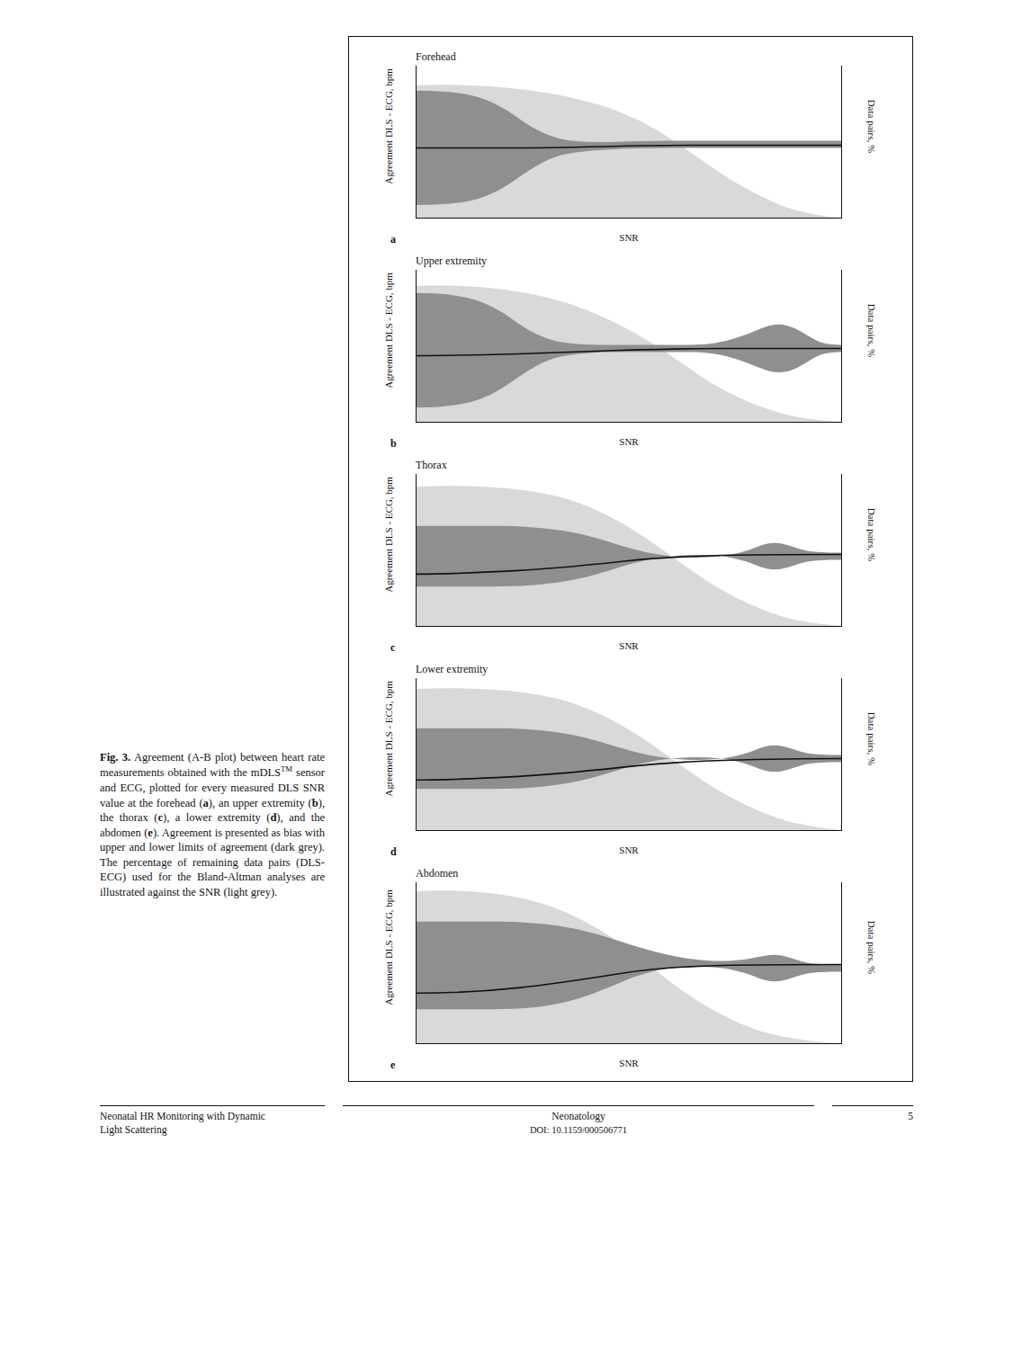Fig. 3. Agreement (A-B plot) between heart rate measurements obtained with the mDLSTM sensor and ECG, plotted for every measured DLS SNR value at the forehead (a), an upper extremity (b), the thorax (c), a lower extremity (d), and the abdomen (e). Agreement is presented as bias with upper and lower limits of agreement (dark grey). The percentage of remaining data pairs (DLS-ECG) used for the Bland-Altman analyses are illustrated against the SNR (light grey).
Forehead
Agreement DLS - ECG, bpm
Data pairs, %
SNR
a
Upper extremity
Agreement DLS - ECG, bpm
Data pairs, %
SNR
b
Thorax
Agreement DLS - ECG, bpm
Data pairs, %
SNR
c
Lower extremity
Agreement DLS - ECG, bpm
Data pairs, %
SNR
d
Abdomen
Agreement DLS - ECG, bpm
Data pairs, %
SNR
e
Neonatal HR Monitoring with Dynamic
Light Scattering
Neonatology
DOI: 10.1159/000506771
5